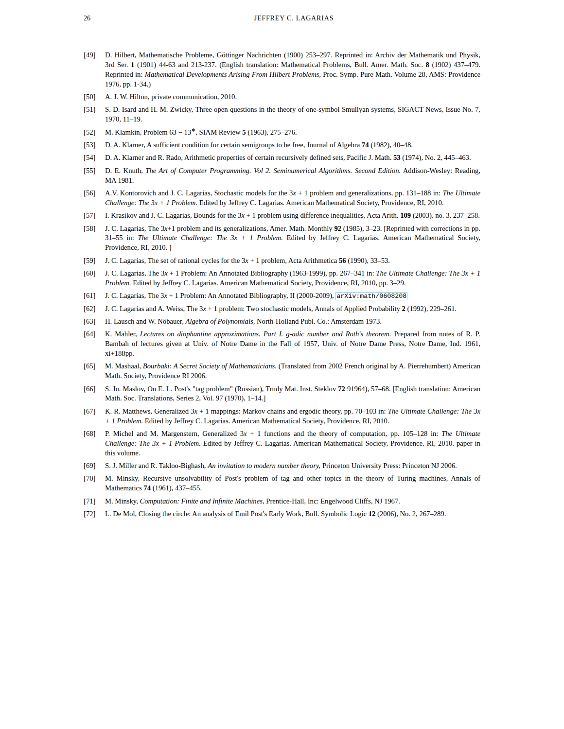26 JEFFREY C. LAGARIAS
[49] D. Hilbert, Mathematische Probleme, Göttinger Nachrichten (1900) 253–297. Reprinted in: Archiv der Mathematik und Physik, 3rd Ser. 1 (1901) 44-63 and 213-237. (English translation: Mathematical Problems, Bull. Amer. Math. Soc. 8 (1902) 437–479. Reprinted in: Mathematical Developments Arising From Hilbert Problems, Proc. Symp. Pure Math. Volume 28, AMS: Providence 1976, pp. 1-34.)
[50] A. J. W. Hilton, private communication, 2010.
[51] S. D. Isard and H. M. Zwicky, Three open questions in the theory of one-symbol Smullyan systems, SIGACT News, Issue No. 7, 1970, 11–19.
[52] M. Klamkin, Problem 63 − 13∗, SIAM Review 5 (1963), 275–276.
[53] D. A. Klarner, A sufficient condition for certain semigroups to be free, Journal of Algebra 74 (1982), 40–48.
[54] D. A. Klarner and R. Rado, Arithmetic properties of certain recursively defined sets, Pacific J. Math. 53 (1974), No. 2, 445–463.
[55] D. E. Knuth, The Art of Computer Programming. Vol 2. Seminumerical Algorithms. Second Edition. Addison-Wesley: Reading, MA 1981.
[56] A.V. Kontorovich and J. C. Lagarias, Stochastic models for the 3x + 1 problem and generalizations, pp. 131–188 in: The Ultimate Challenge: The 3x + 1 Problem. Edited by Jeffrey C. Lagarias. American Mathematical Society, Providence, RI, 2010.
[57] I. Krasikov and J. C. Lagarias, Bounds for the 3x + 1 problem using difference inequalities, Acta Arith. 109 (2003), no. 3, 237–258.
[58] J. C. Lagarias, The 3x+1 problem and its generalizations, Amer. Math. Monthly 92 (1985), 3–23. [Reprinted with corrections in pp. 31–55 in: The Ultimate Challenge: The 3x + 1 Problem. Edited by Jeffrey C. Lagarias. American Mathematical Society, Providence, RI, 2010. ]
[59] J. C. Lagarias, The set of rational cycles for the 3x + 1 problem, Acta Arithmetica 56 (1990), 33–53.
[60] J. C. Lagarias, The 3x + 1 Problem: An Annotated Bibliography (1963-1999), pp. 267–341 in: The Ultimate Challenge: The 3x + 1 Problem. Edited by Jeffrey C. Lagarias. American Mathematical Society, Providence, RI, 2010, pp. 3–29.
[61] J. C. Lagarias, The 3x + 1 Problem: An Annotated Bibliography, II (2000-2009), arXiv:math/0608208
[62] J. C. Lagarias and A. Weiss, The 3x + 1 problem: Two stochastic models, Annals of Applied Probability 2 (1992), 229–261.
[63] H. Lausch and W. Nöbauer, Algebra of Polynomials, North-Holland Publ. Co.: Amsterdam 1973.
[64] K. Mahler, Lectures on diophantine approximations. Part I. g-adic number and Roth's theorem. Prepared from notes of R. P. Bambah of lectures given at Univ. of Notre Dame in the Fall of 1957, Univ. of Notre Dame Press, Notre Dame, Ind. 1961, xi+188pp.
[65] M. Mashaal, Bourbaki: A Secret Society of Mathematicians. (Translated from 2002 French original by A. Pierrehumbert) American Math. Society, Providence RI 2006.
[66] S. Ju. Maslov, On E. L. Post's "tag problem" (Russian), Trudy Mat. Inst. Steklov 72 91964), 57–68. [English translation: American Math. Soc. Translations, Series 2, Vol. 97 (1970), 1–14.]
[67] K. R. Matthews, Generalized 3x + 1 mappings: Markov chains and ergodic theory, pp. 70–103 in: The Ultimate Challenge: The 3x + 1 Problem. Edited by Jeffrey C. Lagarias. American Mathematical Society, Providence, RI, 2010.
[68] P. Michel and M. Margenstern, Generalized 3x + 1 functions and the theory of computation, pp. 105–128 in: The Ultimate Challenge: The 3x + 1 Problem. Edited by Jeffrey C. Lagarias. American Mathematical Society, Providence, RI, 2010. paper in this volume.
[69] S. J. Miller and R. Takloo-Bighash, An invitation to modern number theory, Princeton University Press: Princeton NJ 2006.
[70] M. Minsky, Recursive unsolvability of Post's problem of tag and other topics in the theory of Turing machines, Annals of Mathematics 74 (1961), 437–455.
[71] M. Minsky, Computation: Finite and Infinite Machines, Prentice-Hall, Inc: Engelwood Cliffs, NJ 1967.
[72] L. De Mol, Closing the circle: An analysis of Emil Post's Early Work, Bull. Symbolic Logic 12 (2006), No. 2, 267–289.